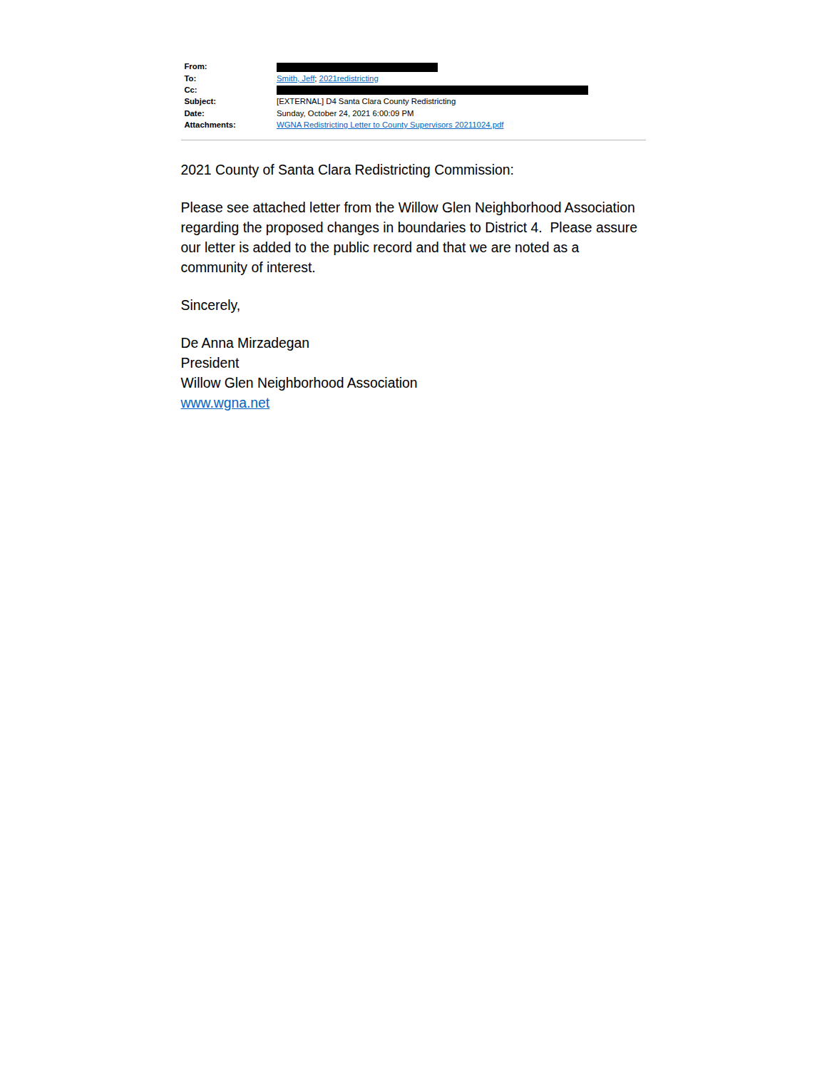| From: | |
| To: | Smith, Jeff ; 2021redistricting |
| Cc: | |
| Subject: | [EXTERNAL] D4 Santa Clara County Redistricting |
| Date: | Sunday, October 24, 2021 6:00:09 PM |
| Attachments: | WGNA Redistricting Letter to County Supervisors 20211024.pdf |
2021 County of Santa Clara Redistricting Commission:
Please see attached letter from the Willow Glen Neighborhood Association regarding the proposed changes in boundaries to District 4. Please assure our letter is added to the public record and that we are noted as a community of interest.
Sincerely,
De Anna Mirzadegan
President
Willow Glen Neighborhood Association
www.wgna.net